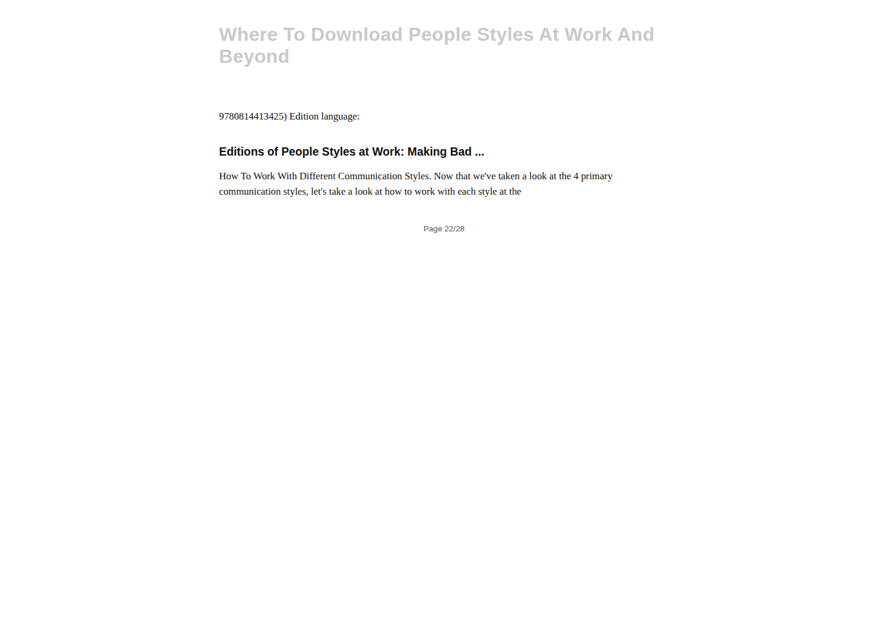Where To Download People Styles At Work And Beyond
9780814413425) Edition language:
Editions of People Styles at Work: Making Bad ...
How To Work With Different Communication Styles. Now that we've taken a look at the 4 primary communication styles, let's take a look at how to work with each style at the
Page 22/28